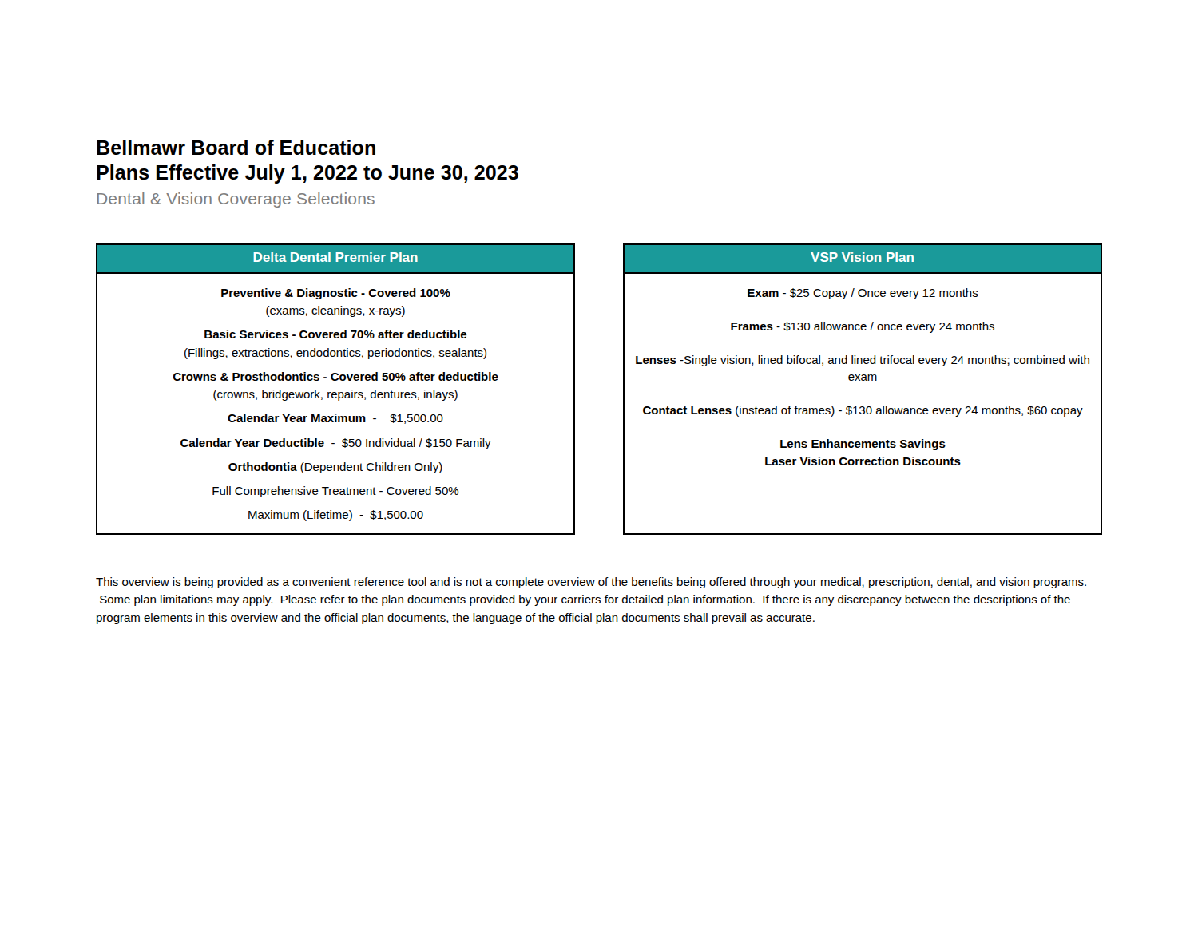Bellmawr Board of Education
Plans Effective July 1, 2022 to June 30, 2023
Dental & Vision Coverage Selections
Delta Dental Premier Plan
Preventive & Diagnostic - Covered 100%
(exams, cleanings, x-rays)
Basic Services - Covered 70% after deductible
(Fillings, extractions, endodontics, periodontics, sealants)
Crowns & Prosthodontics - Covered 50% after deductible
(crowns, bridgework, repairs, dentures, inlays)
Calendar Year Maximum - $1,500.00
Calendar Year Deductible - $50 Individual / $150 Family
Orthodontia (Dependent Children Only)
Full Comprehensive Treatment - Covered 50%
Maximum (Lifetime) - $1,500.00
VSP Vision Plan
Exam - $25 Copay / Once every 12 months
Frames - $130 allowance / once every 24 months
Lenses -Single vision, lined bifocal, and lined trifocal every 24 months; combined with exam
Contact Lenses (instead of frames) - $130 allowance every 24 months, $60 copay
Lens Enhancements Savings
Laser Vision Correction Discounts
This overview is being provided as a convenient reference tool and is not a complete overview of the benefits being offered through your medical, prescription, dental, and vision programs. Some plan limitations may apply. Please refer to the plan documents provided by your carriers for detailed plan information. If there is any discrepancy between the descriptions of the program elements in this overview and the official plan documents, the language of the official plan documents shall prevail as accurate.